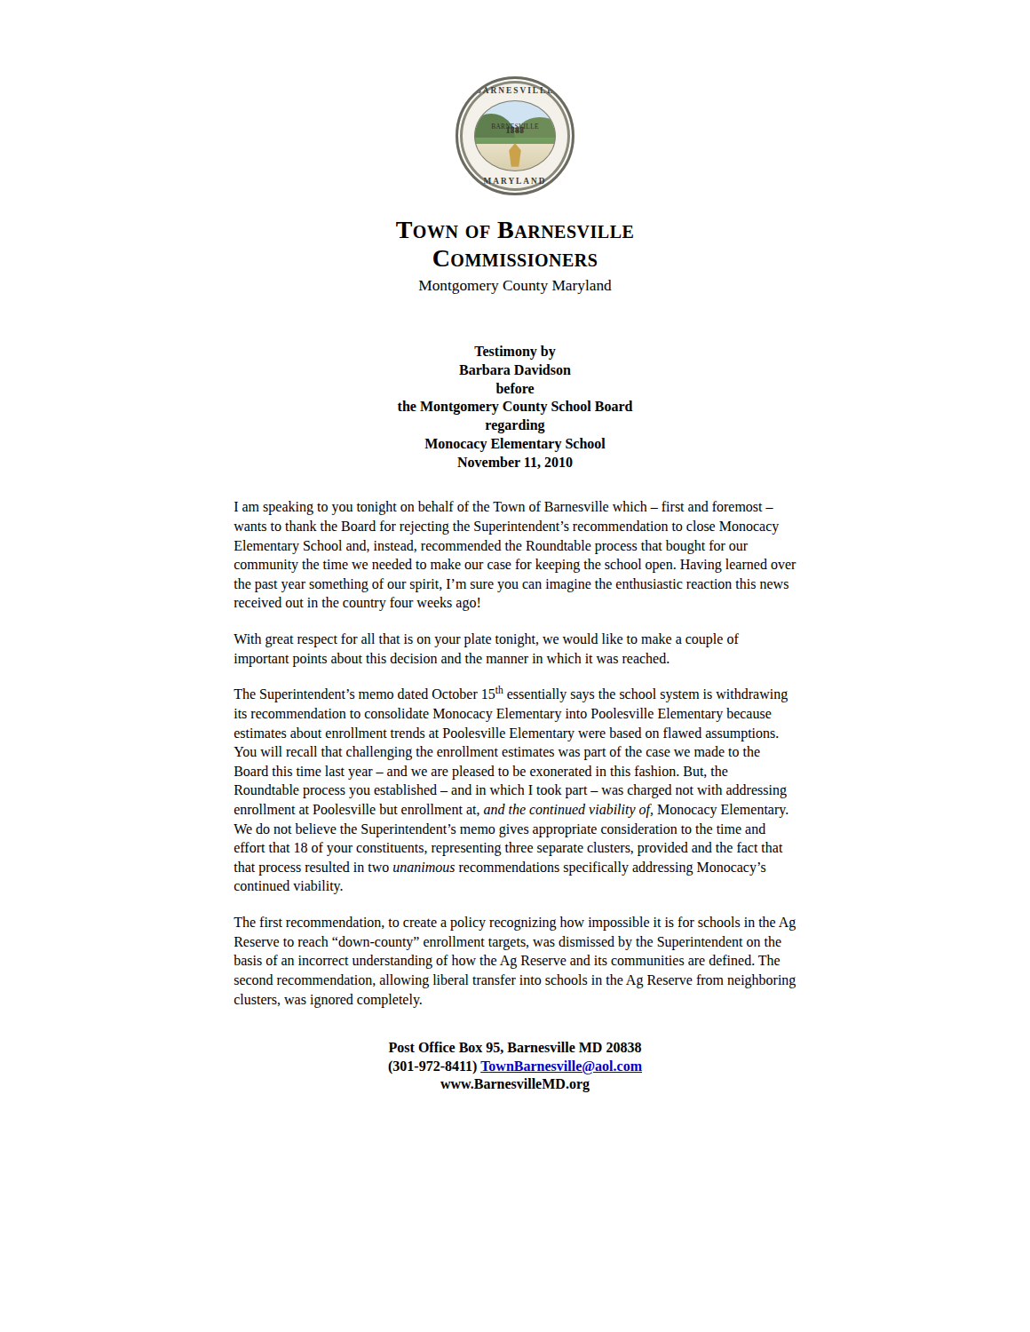BARNESVILLE
BARNESVILLE MARYLAND 1747 1888
Town of Barnesville
Commissioners
Montgomery County Maryland
Testimony by
Barbara Davidson
before
the Montgomery County School Board
regarding
Monocacy Elementary School
November 11, 2010
I am speaking to you tonight on behalf of the Town of Barnesville which – first and foremost – wants to thank the Board for rejecting the Superintendent’s recommendation to close Monocacy Elementary School and, instead, recommended the Roundtable process that bought for our community the time we needed to make our case for keeping the school open. Having learned over the past year something of our spirit, I’m sure you can imagine the enthusiastic reaction this news received out in the country four weeks ago!
With great respect for all that is on your plate tonight, we would like to make a couple of important points about this decision and the manner in which it was reached.
The Superintendent’s memo dated October 15th essentially says the school system is withdrawing its recommendation to consolidate Monocacy Elementary into Poolesville Elementary because estimates about enrollment trends at Poolesville Elementary were based on flawed assumptions. You will recall that challenging the enrollment estimates was part of the case we made to the Board this time last year – and we are pleased to be exonerated in this fashion. But, the Roundtable process you established – and in which I took part – was charged not with addressing enrollment at Poolesville but enrollment at, and the continued viability of, Monocacy Elementary. We do not believe the Superintendent’s memo gives appropriate consideration to the time and effort that 18 of your constituents, representing three separate clusters, provided and the fact that that process resulted in two unanimous recommendations specifically addressing Monocacy’s continued viability.
The first recommendation, to create a policy recognizing how impossible it is for schools in the Ag Reserve to reach “down-county” enrollment targets, was dismissed by the Superintendent on the basis of an incorrect understanding of how the Ag Reserve and its communities are defined. The second recommendation, allowing liberal transfer into schools in the Ag Reserve from neighboring clusters, was ignored completely.
Post Office Box 95, Barnesville MD 20838
(301-972-8411) TownBarnesville@aol.com
www.BarnesvilleMD.org